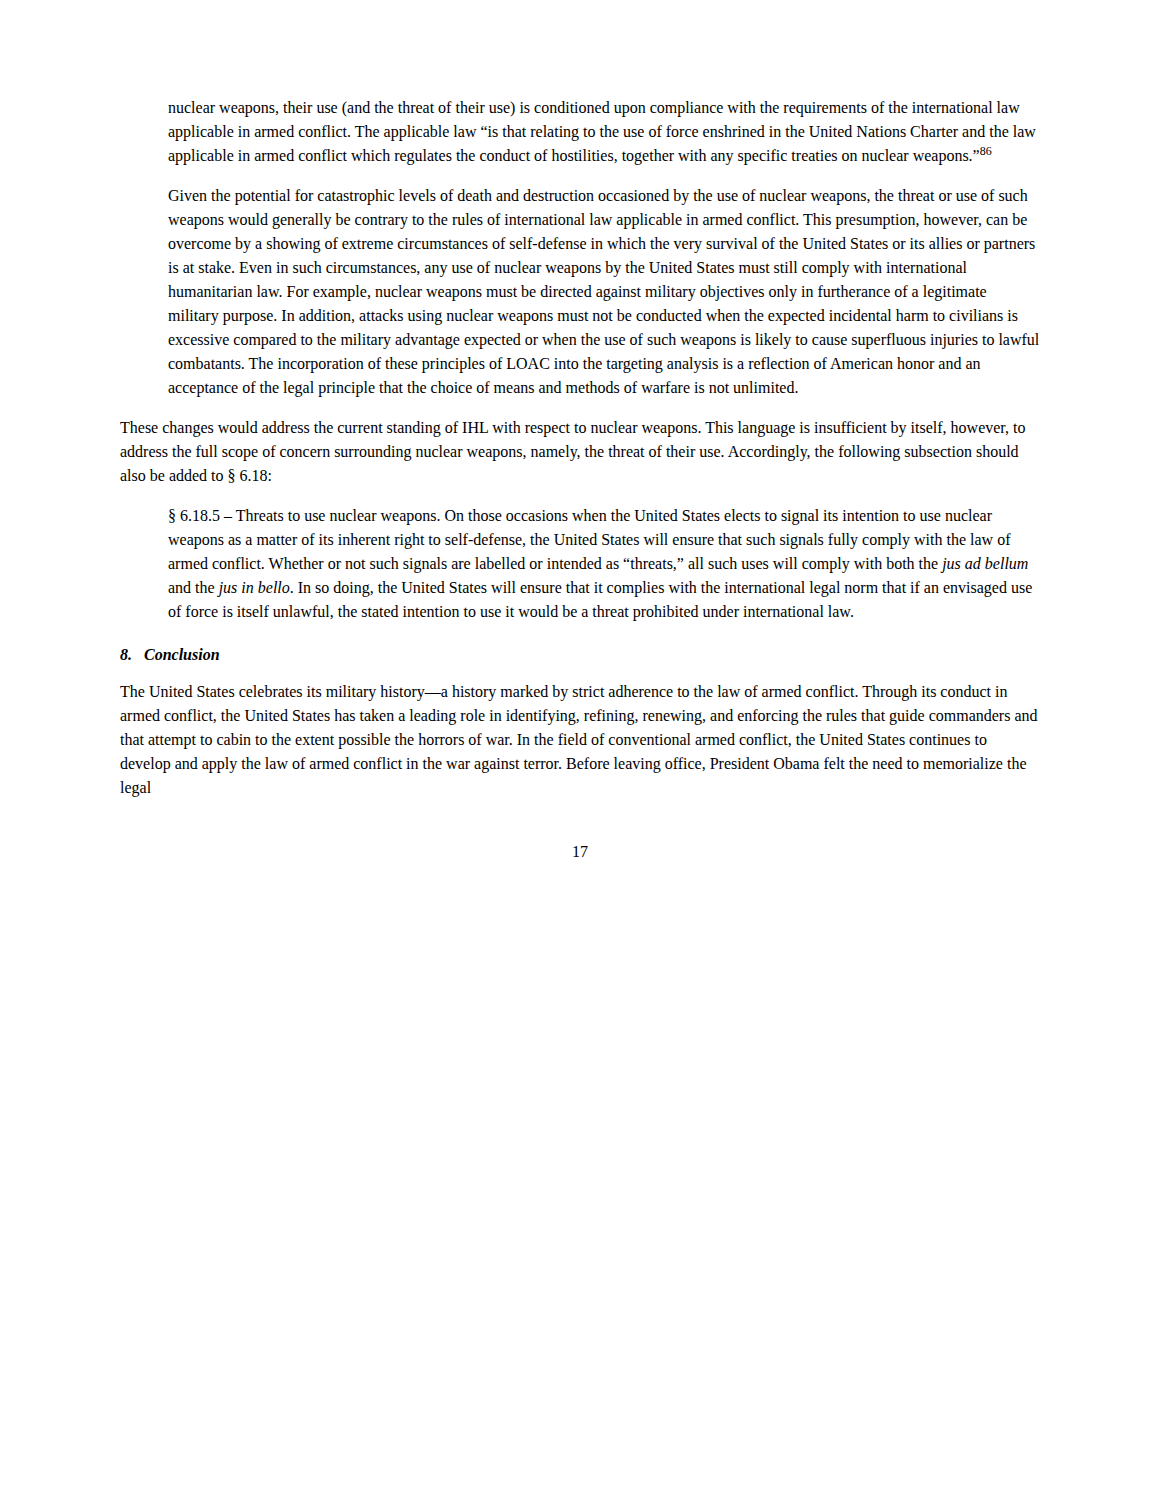nuclear weapons, their use (and the threat of their use) is conditioned upon compliance with the requirements of the international law applicable in armed conflict. The applicable law “is that relating to the use of force enshrined in the United Nations Charter and the law applicable in armed conflict which regulates the conduct of hostilities, together with any specific treaties on nuclear weapons.”86
Given the potential for catastrophic levels of death and destruction occasioned by the use of nuclear weapons, the threat or use of such weapons would generally be contrary to the rules of international law applicable in armed conflict. This presumption, however, can be overcome by a showing of extreme circumstances of self-defense in which the very survival of the United States or its allies or partners is at stake. Even in such circumstances, any use of nuclear weapons by the United States must still comply with international humanitarian law. For example, nuclear weapons must be directed against military objectives only in furtherance of a legitimate military purpose. In addition, attacks using nuclear weapons must not be conducted when the expected incidental harm to civilians is excessive compared to the military advantage expected or when the use of such weapons is likely to cause superfluous injuries to lawful combatants. The incorporation of these principles of LOAC into the targeting analysis is a reflection of American honor and an acceptance of the legal principle that the choice of means and methods of warfare is not unlimited.
These changes would address the current standing of IHL with respect to nuclear weapons. This language is insufficient by itself, however, to address the full scope of concern surrounding nuclear weapons, namely, the threat of their use. Accordingly, the following subsection should also be added to § 6.18:
§ 6.18.5 – Threats to use nuclear weapons. On those occasions when the United States elects to signal its intention to use nuclear weapons as a matter of its inherent right to self-defense, the United States will ensure that such signals fully comply with the law of armed conflict. Whether or not such signals are labelled or intended as “threats,” all such uses will comply with both the jus ad bellum and the jus in bello. In so doing, the United States will ensure that it complies with the international legal norm that if an envisaged use of force is itself unlawful, the stated intention to use it would be a threat prohibited under international law.
8. Conclusion
The United States celebrates its military history—a history marked by strict adherence to the law of armed conflict. Through its conduct in armed conflict, the United States has taken a leading role in identifying, refining, renewing, and enforcing the rules that guide commanders and that attempt to cabin to the extent possible the horrors of war. In the field of conventional armed conflict, the United States continues to develop and apply the law of armed conflict in the war against terror. Before leaving office, President Obama felt the need to memorialize the legal
17